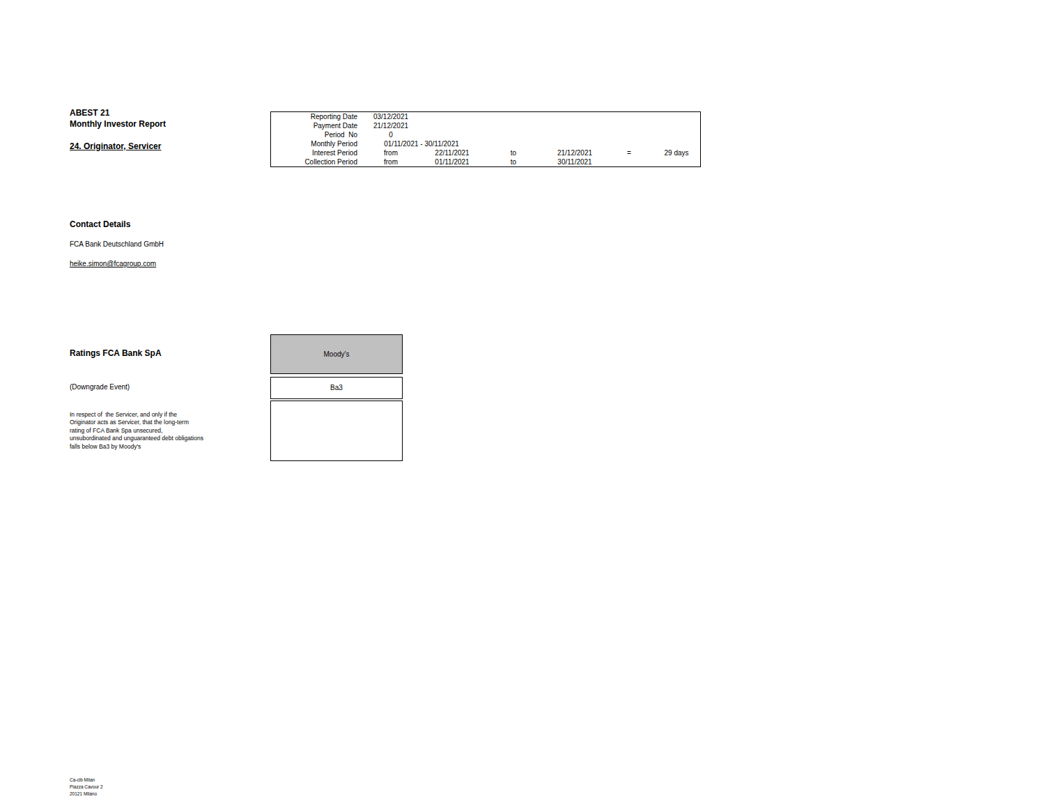ABEST 21
Monthly Investor Report
24. Originator, Servicer
| Reporting Date | 03/12/2021 | | | | |
| Payment Date | 21/12/2021 | | | | |
| Period No | 0 | | | | |
| Monthly Period | 01/11/2021 - 30/11/2021 | | | |
| Interest Period | from | 22/11/2021 | to | 21/12/2021 | = | 29 days |
| Collection Period | from | 01/11/2021 | to | 30/11/2021 | | |
Contact Details
FCA Bank Deutschland GmbH
heike.simon@fcagroup.com
Ratings FCA Bank SpA
(Downgrade Event)
In respect of the Servicer, and only if the
Originator acts as Servicer, that the long-term
rating of FCA Bank Spa unsecured,
unsubordinated and unguaranteed debt obligations
falls below Ba3 by Moody's
Moody's
Ba3
Ca-cib Milan
Piazza Cavour 2
20121 Milano